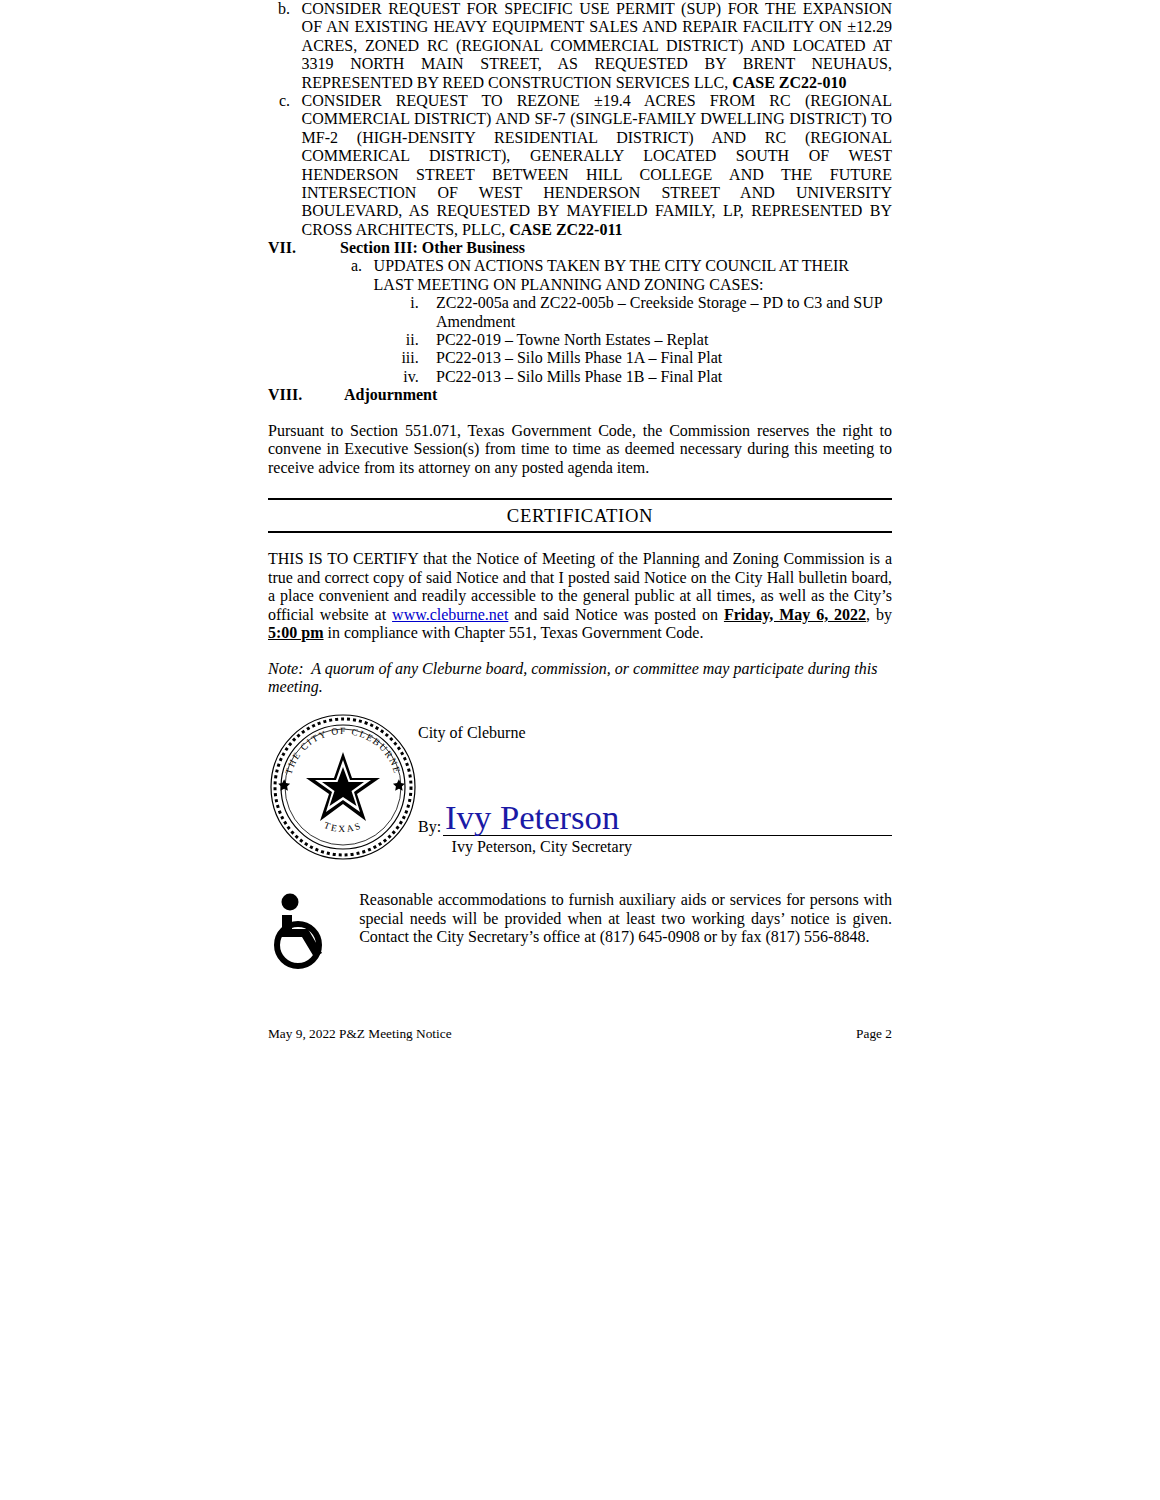b. CONSIDER REQUEST FOR SPECIFIC USE PERMIT (SUP) FOR THE EXPANSION OF AN EXISTING HEAVY EQUIPMENT SALES AND REPAIR FACILITY ON ±12.29 ACRES, ZONED RC (REGIONAL COMMERCIAL DISTRICT) AND LOCATED AT 3319 NORTH MAIN STREET, AS REQUESTED BY BRENT NEUHAUS, REPRESENTED BY REED CONSTRUCTION SERVICES LLC, CASE ZC22-010
c. CONSIDER REQUEST TO REZONE ±19.4 ACRES FROM RC (REGIONAL COMMERCIAL DISTRICT) AND SF-7 (SINGLE-FAMILY DWELLING DISTRICT) TO MF-2 (HIGH-DENSITY RESIDENTIAL DISTRICT) AND RC (REGIONAL COMMERICAL DISTRICT), GENERALLY LOCATED SOUTH OF WEST HENDERSON STREET BETWEEN HILL COLLEGE AND THE FUTURE INTERSECTION OF WEST HENDERSON STREET AND UNIVERSITY BOULEVARD, AS REQUESTED BY MAYFIELD FAMILY, LP, REPRESENTED BY CROSS ARCHITECTS, PLLC, CASE ZC22-011
VII. Section III: Other Business
a. UPDATES ON ACTIONS TAKEN BY THE CITY COUNCIL AT THEIR LAST MEETING ON PLANNING AND ZONING CASES:
i. ZC22-005a and ZC22-005b – Creekside Storage – PD to C3 and SUP Amendment
ii. PC22-019 – Towne North Estates – Replat
iii. PC22-013 – Silo Mills Phase 1A – Final Plat
iv. PC22-013 – Silo Mills Phase 1B – Final Plat
VIII. Adjournment
Pursuant to Section 551.071, Texas Government Code, the Commission reserves the right to convene in Executive Session(s) from time to time as deemed necessary during this meeting to receive advice from its attorney on any posted agenda item.
CERTIFICATION
THIS IS TO CERTIFY that the Notice of Meeting of the Planning and Zoning Commission is a true and correct copy of said Notice and that I posted said Notice on the City Hall bulletin board, a place convenient and readily accessible to the general public at all times, as well as the City’s official website at www.cleburne.net and said Notice was posted on Friday, May 6, 2022, by 5:00 pm in compliance with Chapter 551, Texas Government Code.
Note: A quorum of any Cleburne board, commission, or committee may participate during this meeting.
THE CITY OF CLEBURNE TEXAS
City of Cleburne
By: Ivy Peterson
Ivy Peterson, City Secretary
Reasonable accommodations to furnish auxiliary aids or services for persons with special needs will be provided when at least two working days’ notice is given. Contact the City Secretary’s office at (817) 645-0908 or by fax (817) 556-8848.
May 9, 2022 P&Z Meeting Notice Page 2